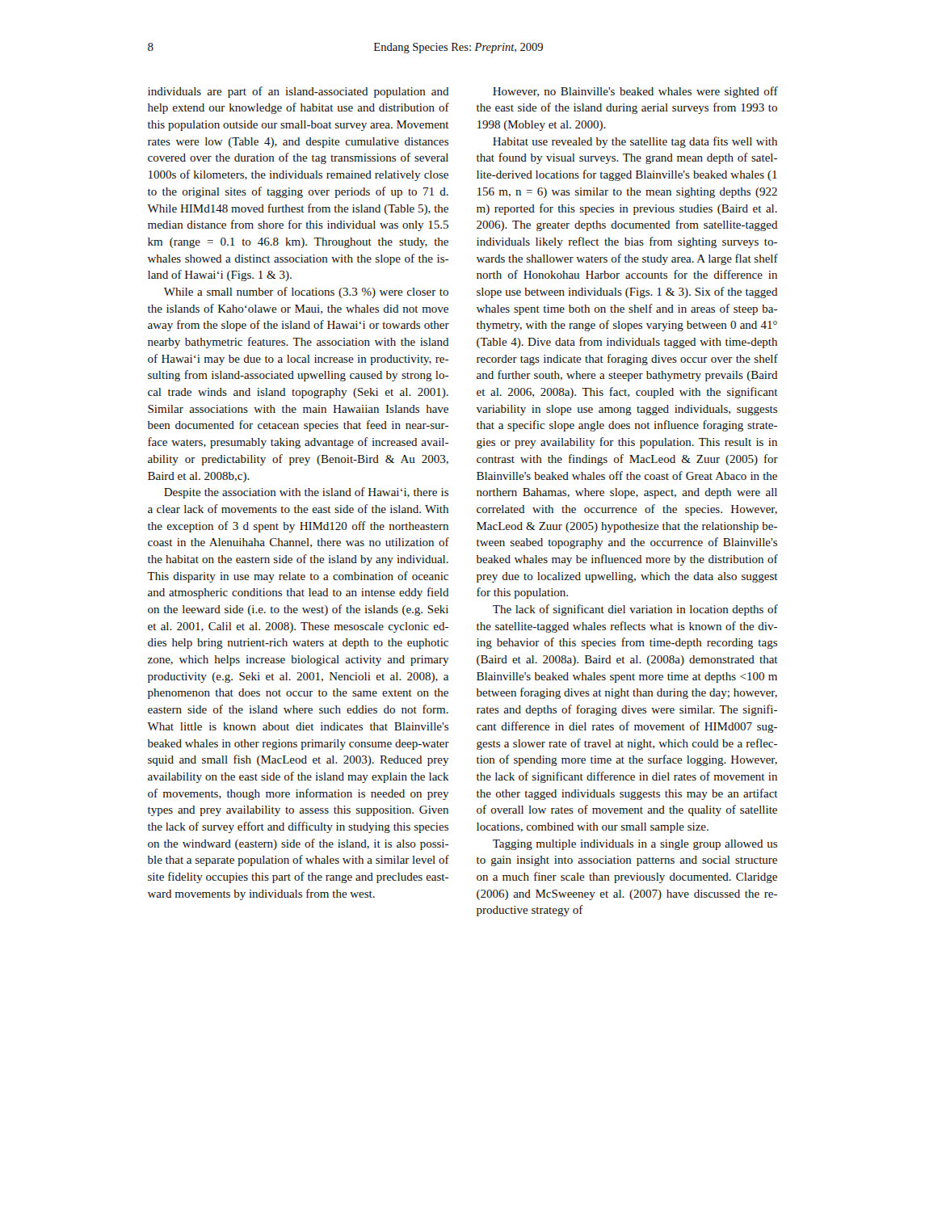8
Endang Species Res: Preprint, 2009
individuals are part of an island-associated population and help extend our knowledge of habitat use and distribution of this population outside our small-boat survey area. Movement rates were low (Table 4), and despite cumulative distances covered over the duration of the tag transmissions of several 1000s of kilometers, the individuals remained relatively close to the original sites of tagging over periods of up to 71 d. While HIMd148 moved furthest from the island (Table 5), the median distance from shore for this individual was only 15.5 km (range = 0.1 to 46.8 km). Throughout the study, the whales showed a distinct association with the slope of the island of Hawai‘i (Figs. 1 & 3).
While a small number of locations (3.3 %) were closer to the islands of Kaho‘olawe or Maui, the whales did not move away from the slope of the island of Hawai‘i or towards other nearby bathymetric features. The association with the island of Hawai‘i may be due to a local increase in productivity, resulting from island-associated upwelling caused by strong local trade winds and island topography (Seki et al. 2001). Similar associations with the main Hawaiian Islands have been documented for cetacean species that feed in near-surface waters, presumably taking advantage of increased availability or predictability of prey (Benoit-Bird & Au 2003, Baird et al. 2008b,c).
Despite the association with the island of Hawai‘i, there is a clear lack of movements to the east side of the island. With the exception of 3 d spent by HIMd120 off the northeastern coast in the Alenuihaha Channel, there was no utilization of the habitat on the eastern side of the island by any individual. This disparity in use may relate to a combination of oceanic and atmospheric conditions that lead to an intense eddy field on the leeward side (i.e. to the west) of the islands (e.g. Seki et al. 2001, Calil et al. 2008). These mesoscale cyclonic eddies help bring nutrient-rich waters at depth to the euphotic zone, which helps increase biological activity and primary productivity (e.g. Seki et al. 2001, Nencioli et al. 2008), a phenomenon that does not occur to the same extent on the eastern side of the island where such eddies do not form. What little is known about diet indicates that Blainville's beaked whales in other regions primarily consume deep-water squid and small fish (MacLeod et al. 2003). Reduced prey availability on the east side of the island may explain the lack of movements, though more information is needed on prey types and prey availability to assess this supposition. Given the lack of survey effort and difficulty in studying this species on the windward (eastern) side of the island, it is also possible that a separate population of whales with a similar level of site fidelity occupies this part of the range and precludes eastward movements by individuals from the west.
However, no Blainville's beaked whales were sighted off the east side of the island during aerial surveys from 1993 to 1998 (Mobley et al. 2000).
Habitat use revealed by the satellite tag data fits well with that found by visual surveys. The grand mean depth of satellite-derived locations for tagged Blainville's beaked whales (1 156 m, n = 6) was similar to the mean sighting depths (922 m) reported for this species in previous studies (Baird et al. 2006). The greater depths documented from satellite-tagged individuals likely reflect the bias from sighting surveys towards the shallower waters of the study area. A large flat shelf north of Honokohau Harbor accounts for the difference in slope use between individuals (Figs. 1 & 3). Six of the tagged whales spent time both on the shelf and in areas of steep bathymetry, with the range of slopes varying between 0 and 41° (Table 4). Dive data from individuals tagged with time-depth recorder tags indicate that foraging dives occur over the shelf and further south, where a steeper bathymetry prevails (Baird et al. 2006, 2008a). This fact, coupled with the significant variability in slope use among tagged individuals, suggests that a specific slope angle does not influence foraging strategies or prey availability for this population. This result is in contrast with the findings of MacLeod & Zuur (2005) for Blainville's beaked whales off the coast of Great Abaco in the northern Bahamas, where slope, aspect, and depth were all correlated with the occurrence of the species. However, MacLeod & Zuur (2005) hypothesize that the relationship between seabed topography and the occurrence of Blainville's beaked whales may be influenced more by the distribution of prey due to localized upwelling, which the data also suggest for this population.
The lack of significant diel variation in location depths of the satellite-tagged whales reflects what is known of the diving behavior of this species from time-depth recording tags (Baird et al. 2008a). Baird et al. (2008a) demonstrated that Blainville's beaked whales spent more time at depths <100 m between foraging dives at night than during the day; however, rates and depths of foraging dives were similar. The significant difference in diel rates of movement of HIMd007 suggests a slower rate of travel at night, which could be a reflection of spending more time at the surface logging. However, the lack of significant difference in diel rates of movement in the other tagged individuals suggests this may be an artifact of overall low rates of movement and the quality of satellite locations, combined with our small sample size.
Tagging multiple individuals in a single group allowed us to gain insight into association patterns and social structure on a much finer scale than previously documented. Claridge (2006) and McSweeney et al. (2007) have discussed the reproductive strategy of